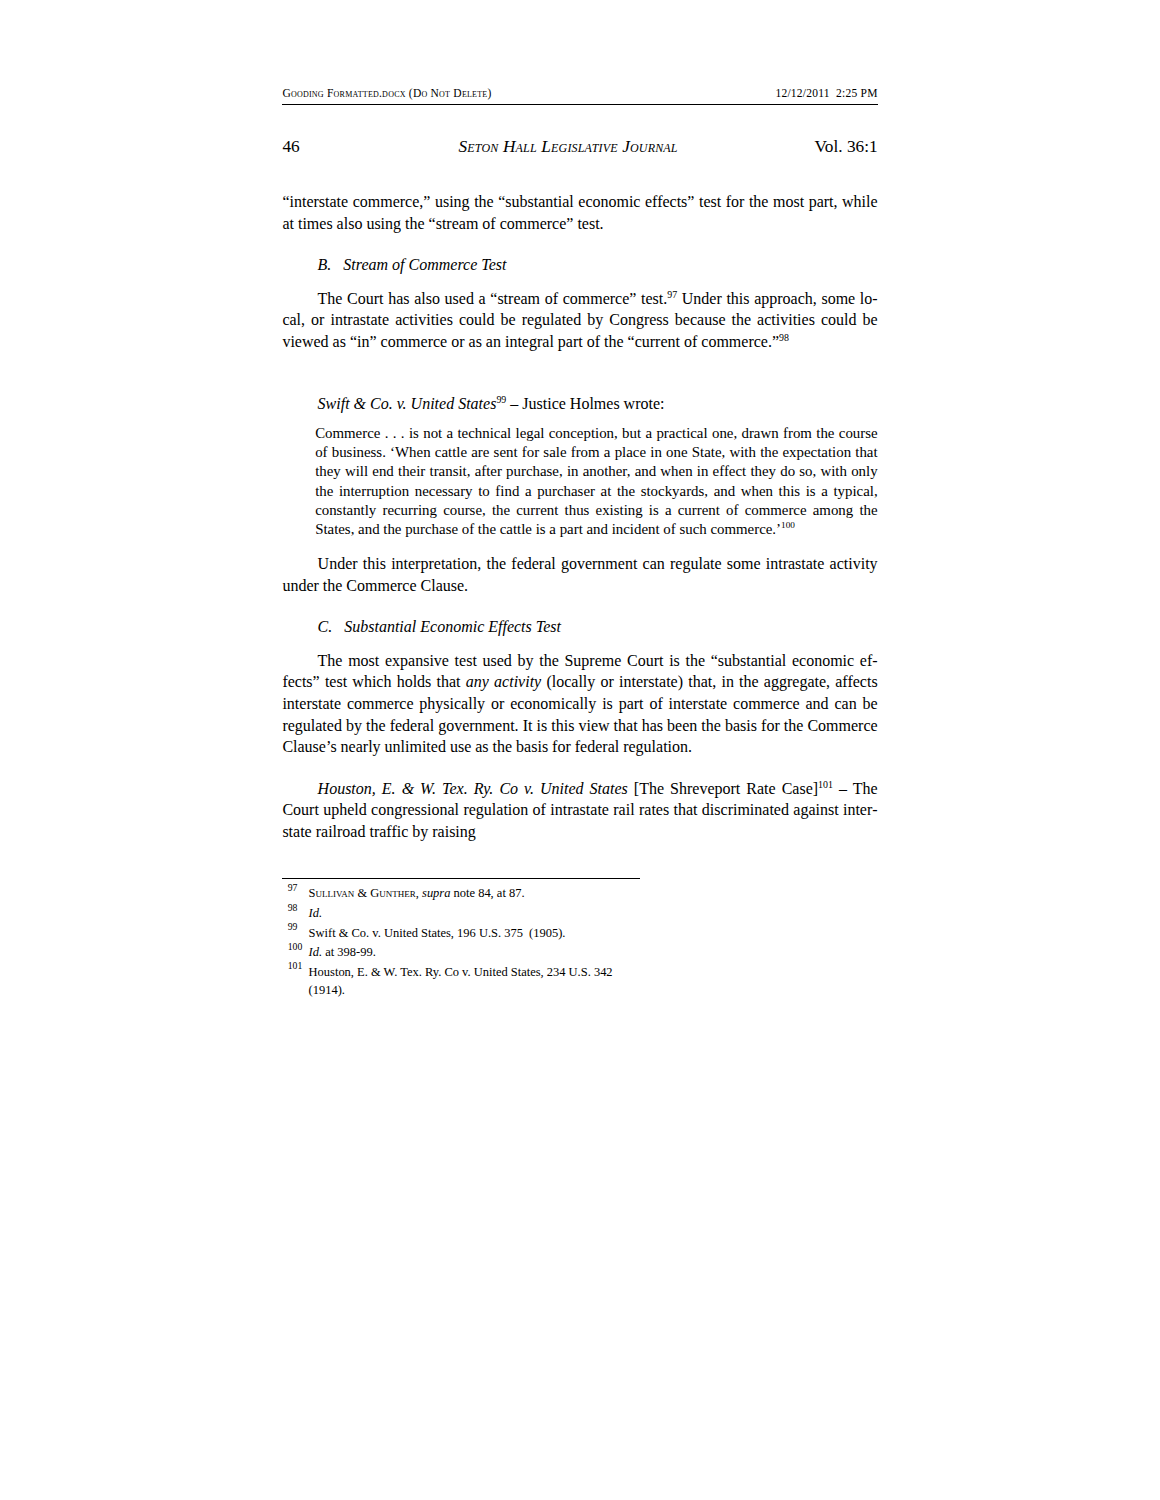Gooding Formatted.docx (Do Not Delete) 12/12/2011 2:25 PM
46 Seton Hall Legislative Journal Vol. 36:1
“interstate commerce,” using the “substantial economic effects” test for the most part, while at times also using the “stream of commerce” test.
B. Stream of Commerce Test
The Court has also used a “stream of commerce” test.97 Under this approach, some local, or intrastate activities could be regulated by Congress because the activities could be viewed as “in” commerce or as an integral part of the “current of commerce.”98
Swift & Co. v. United States99 – Justice Holmes wrote:
Commerce . . . is not a technical legal conception, but a practical one, drawn from the course of business. ‘When cattle are sent for sale from a place in one State, with the expectation that they will end their transit, after purchase, in another, and when in effect they do so, with only the interruption necessary to find a purchaser at the stockyards, and when this is a typical, constantly recurring course, the current thus existing is a current of commerce among the States, and the purchase of the cattle is a part and incident of such commerce.’100
Under this interpretation, the federal government can regulate some intrastate activity under the Commerce Clause.
C. Substantial Economic Effects Test
The most expansive test used by the Supreme Court is the “substantial economic effects” test which holds that any activity (locally or interstate) that, in the aggregate, affects interstate commerce physically or economically is part of interstate commerce and can be regulated by the federal government. It is this view that has been the basis for the Commerce Clause’s nearly unlimited use as the basis for federal regulation.
Houston, E. & W. Tex. Ry. Co v. United States [The Shreveport Rate Case]101 – The Court upheld congressional regulation of intrastate rail rates that discriminated against interstate railroad traffic by raising
97 Sullivan & Gunther, supra note 84, at 87.
98 Id.
99 Swift & Co. v. United States, 196 U.S. 375 (1905).
100 Id. at 398-99.
101 Houston, E. & W. Tex. Ry. Co v. United States, 234 U.S. 342 (1914).